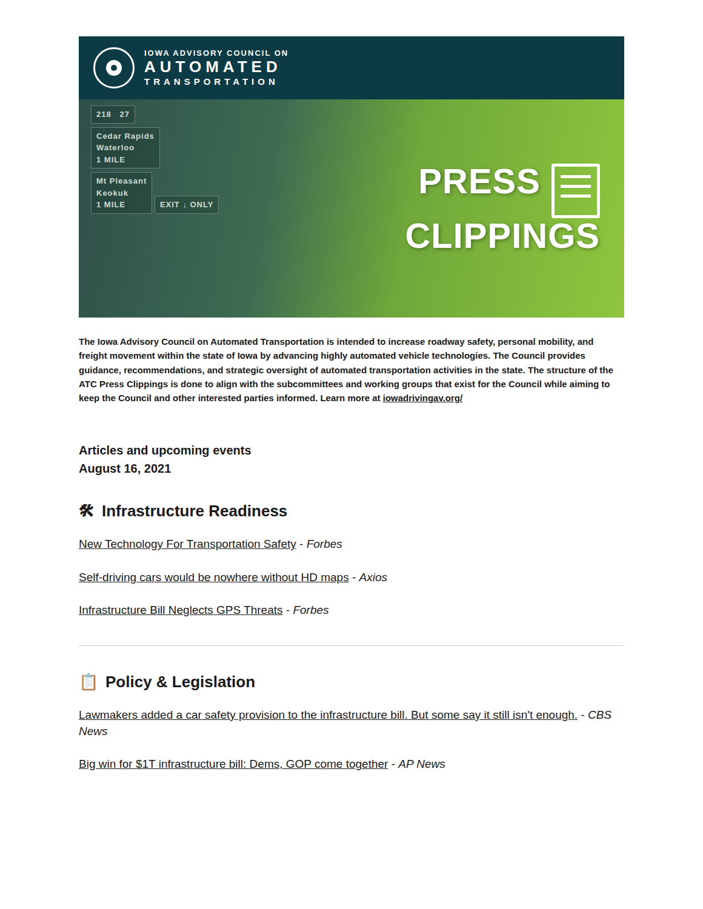IOWA ADVISORY COUNCIL ON
AUTOMATED
TRANSPORTATION
218 27
Cedar Rapids
Waterloo
1 MILE
Mt Pleasant
Keokuk
1 MILE
EXIT ↓ ONLY
PRESS
CLIPPINGS
The Iowa Advisory Council on Automated Transportation is intended to increase roadway safety, personal mobility, and freight movement within the state of Iowa by advancing highly automated vehicle technologies. The Council provides guidance, recommendations, and strategic oversight of automated transportation activities in the state. The structure of the ATC Press Clippings is done to align with the subcommittees and working groups that exist for the Council while aiming to keep the Council and other interested parties informed. Learn more at iowadrivingav.org/
Articles and upcoming events
August 16, 2021
🛠 Infrastructure Readiness
New Technology For Transportation Safety - Forbes
Self-driving cars would be nowhere without HD maps - Axios
Infrastructure Bill Neglects GPS Threats - Forbes
📋 Policy & Legislation
Lawmakers added a car safety provision to the infrastructure bill. But some say it still isn't enough. - CBS News
Big win for $1T infrastructure bill: Dems, GOP come together - AP News